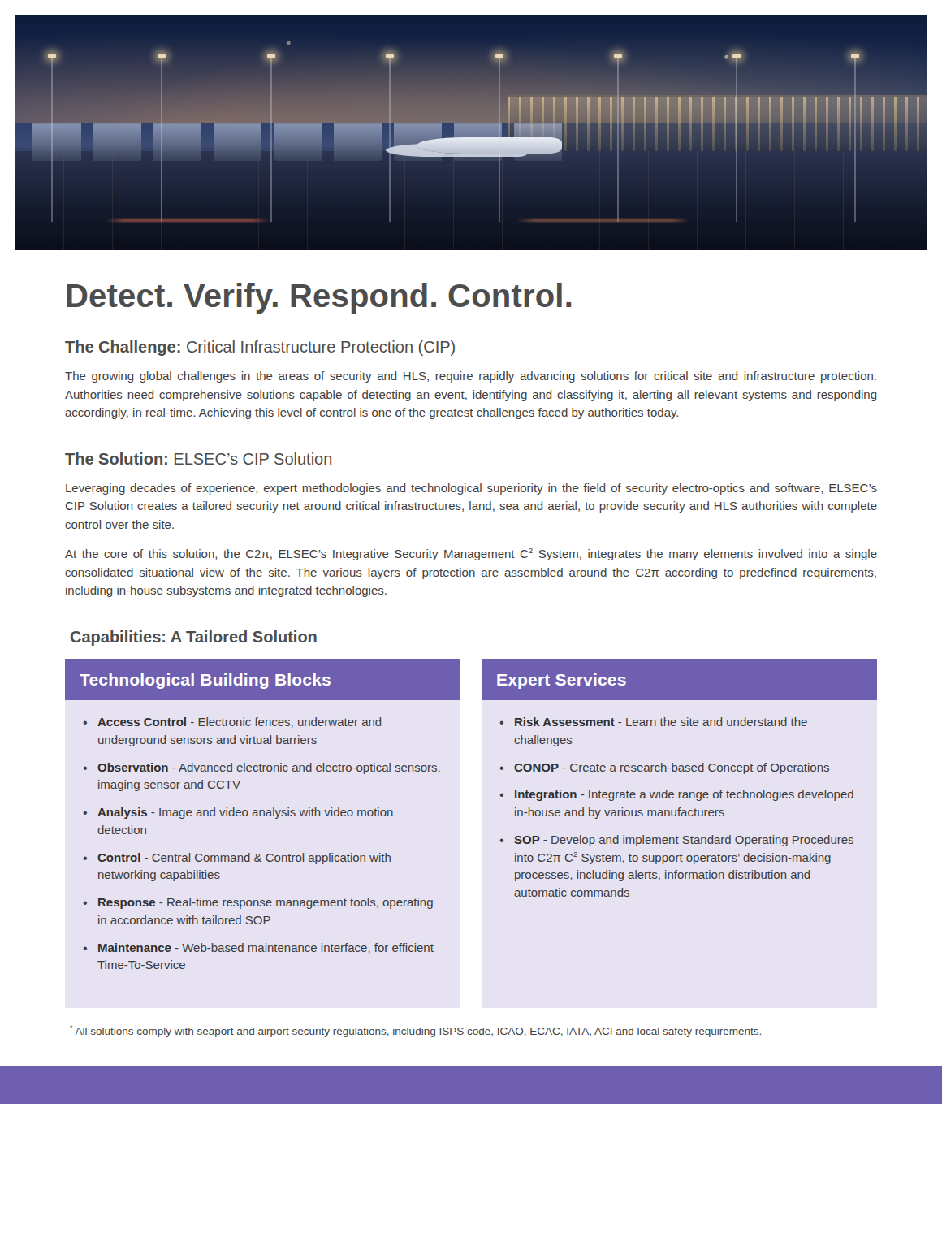Detect. Verify. Respond. Control.
The Challenge: Critical Infrastructure Protection (CIP)
The growing global challenges in the areas of security and HLS, require rapidly advancing solutions for critical site and infrastructure protection. Authorities need comprehensive solutions capable of detecting an event, identifying and classifying it, alerting all relevant systems and responding accordingly, in real-time. Achieving this level of control is one of the greatest challenges faced by authorities today.
The Solution: ELSEC’s CIP Solution
Leveraging decades of experience, expert methodologies and technological superiority in the field of security electro-optics and software, ELSEC’s CIP Solution creates a tailored security net around critical infrastructures, land, sea and aerial, to provide security and HLS authorities with complete control over the site.
At the core of this solution, the C2π, ELSEC’s Integrative Security Management C2 System, integrates the many elements involved into a single consolidated situational view of the site. The various layers of protection are assembled around the C2π according to predefined requirements, including in-house subsystems and integrated technologies.
Capabilities: A Tailored Solution
Technological Building Blocks
Access Control - Electronic fences, underwater and underground sensors and virtual barriers
Observation - Advanced electronic and electro-optical sensors, imaging sensor and CCTV
Analysis - Image and video analysis with video motion detection
Control - Central Command & Control application with networking capabilities
Response - Real-time response management tools, operating in accordance with tailored SOP
Maintenance - Web-based maintenance interface, for efficient Time-To-Service
Expert Services
Risk Assessment - Learn the site and understand the challenges
CONOP - Create a research-based Concept of Operations
Integration - Integrate a wide range of technologies developed in-house and by various manufacturers
SOP - Develop and implement Standard Operating Procedures into C2π C2 System, to support operators’ decision-making processes, including alerts, information distribution and automatic commands
* All solutions comply with seaport and airport security regulations, including ISPS code, ICAO, ECAC, IATA, ACI and local safety requirements.